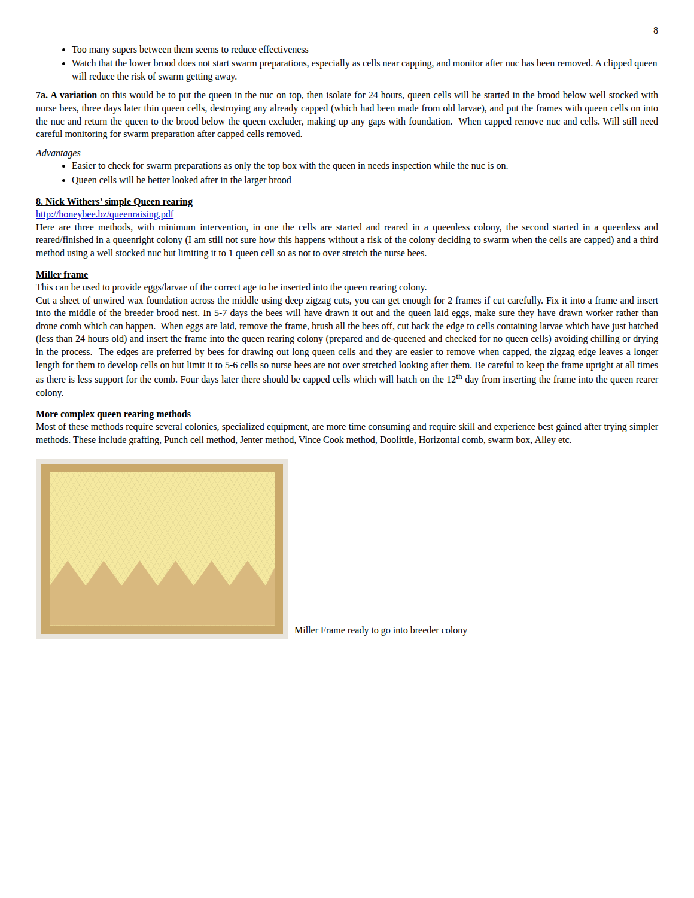8
Too many supers between them seems to reduce effectiveness
Watch that the lower brood does not start swarm preparations, especially as cells near capping, and monitor after nuc has been removed. A clipped queen will reduce the risk of swarm getting away.
7a. A variation on this would be to put the queen in the nuc on top, then isolate for 24 hours, queen cells will be started in the brood below well stocked with nurse bees, three days later thin queen cells, destroying any already capped (which had been made from old larvae), and put the frames with queen cells on into the nuc and return the queen to the brood below the queen excluder, making up any gaps with foundation. When capped remove nuc and cells. Will still need careful monitoring for swarm preparation after capped cells removed.
Advantages
Easier to check for swarm preparations as only the top box with the queen in needs inspection while the nuc is on.
Queen cells will be better looked after in the larger brood
8. Nick Withers’ simple Queen rearing
http://honeybee.bz/queenraising.pdf
Here are three methods, with minimum intervention, in one the cells are started and reared in a queenless colony, the second started in a queenless and reared/finished in a queenright colony (I am still not sure how this happens without a risk of the colony deciding to swarm when the cells are capped) and a third method using a well stocked nuc but limiting it to 1 queen cell so as not to over stretch the nurse bees.
Miller frame
This can be used to provide eggs/larvae of the correct age to be inserted into the queen rearing colony.
Cut a sheet of unwired wax foundation across the middle using deep zigzag cuts, you can get enough for 2 frames if cut carefully. Fix it into a frame and insert into the middle of the breeder brood nest. In 5-7 days the bees will have drawn it out and the queen laid eggs, make sure they have drawn worker rather than drone comb which can happen. When eggs are laid, remove the frame, brush all the bees off, cut back the edge to cells containing larvae which have just hatched (less than 24 hours old) and insert the frame into the queen rearing colony (prepared and de-queened and checked for no queen cells) avoiding chilling or drying in the process. The edges are preferred by bees for drawing out long queen cells and they are easier to remove when capped, the zigzag edge leaves a longer length for them to develop cells on but limit it to 5-6 cells so nurse bees are not over stretched looking after them. Be careful to keep the frame upright at all times as there is less support for the comb. Four days later there should be capped cells which will hatch on the 12th day from inserting the frame into the queen rearer colony.
More complex queen rearing methods
Most of these methods require several colonies, specialized equipment, are more time consuming and require skill and experience best gained after trying simpler methods. These include grafting, Punch cell method, Jenter method, Vince Cook method, Doolittle, Horizontal comb, swarm box, Alley etc.
Miller Frame ready to go into breeder colony